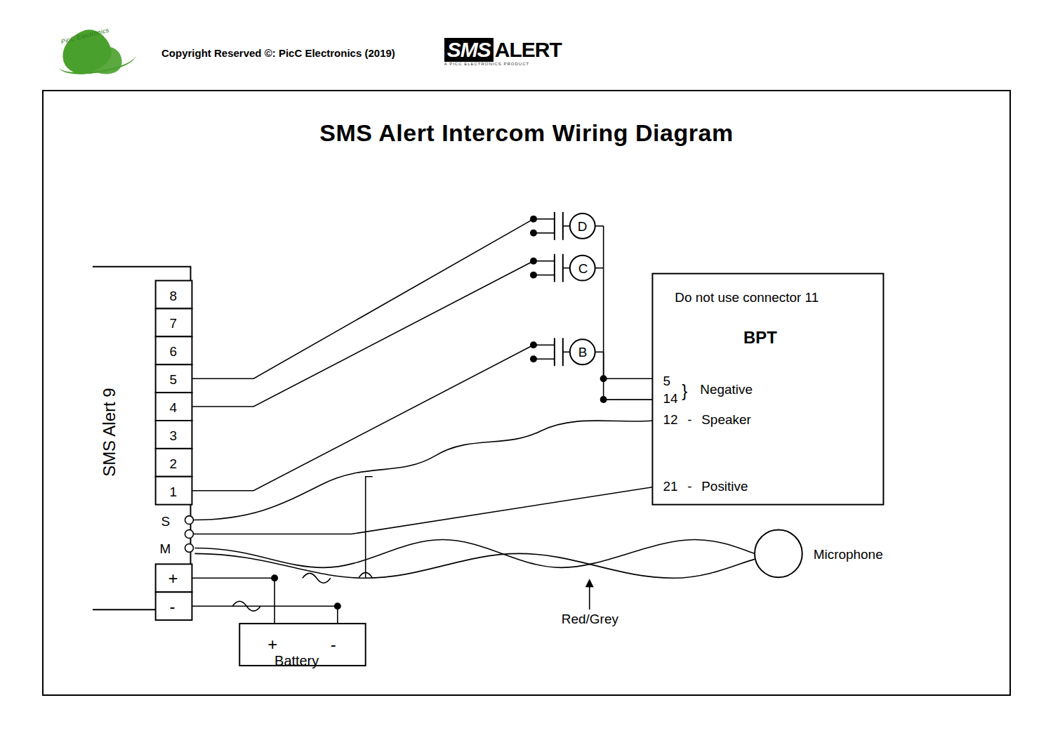PicC Electronics
Copyright Reserved ©: PicC Electronics (2019)
SMS ALERT
A PicC Electronics Product
SMS Alert Intercom Wiring Diagram
SMS Alert 9 8 7 6 5 4 3 2 1 S M + - Do not use connector 11 BPT 5 14 } Negative 12 - Speaker 21 - Positive D C B Microphone Red/Grey + - Battery